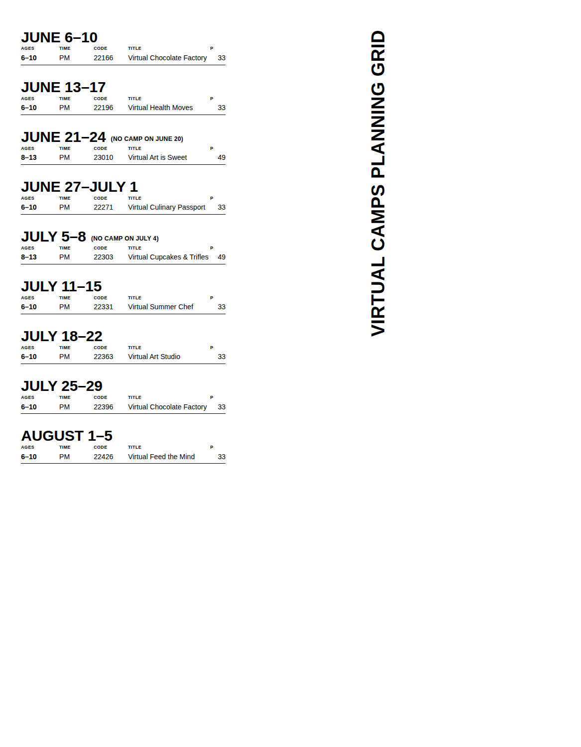VIRTUAL CAMPS PLANNING GRID
JUNE 6–10
| AGES | TIME | CODE | TITLE | P |
| --- | --- | --- | --- | --- |
| 6–10 | PM | 22166 | Virtual Chocolate Factory | 33 |
JUNE 13–17
| AGES | TIME | CODE | TITLE | P |
| --- | --- | --- | --- | --- |
| 6–10 | PM | 22196 | Virtual Health Moves | 33 |
JUNE 21–24 (no camp on june 20)
| AGES | TIME | CODE | TITLE | P |
| --- | --- | --- | --- | --- |
| 8–13 | PM | 23010 | Virtual Art is Sweet | 49 |
JUNE 27–JULY 1
| AGES | TIME | CODE | TITLE | P |
| --- | --- | --- | --- | --- |
| 6–10 | PM | 22271 | Virtual Culinary Passport | 33 |
JULY 5–8 (no camp on july 4)
| AGES | TIME | CODE | TITLE | P |
| --- | --- | --- | --- | --- |
| 8–13 | PM | 22303 | Virtual Cupcakes & Trifles | 49 |
JULY 11–15
| AGES | TIME | CODE | TITLE | P |
| --- | --- | --- | --- | --- |
| 6–10 | PM | 22331 | Virtual Summer Chef | 33 |
JULY 18–22
| AGES | TIME | CODE | TITLE | P |
| --- | --- | --- | --- | --- |
| 6–10 | PM | 22363 | Virtual Art Studio | 33 |
JULY 25–29
| AGES | TIME | CODE | TITLE | P |
| --- | --- | --- | --- | --- |
| 6–10 | PM | 22396 | Virtual Chocolate Factory | 33 |
AUGUST 1–5
| AGES | TIME | CODE | TITLE | P |
| --- | --- | --- | --- | --- |
| 6–10 | PM | 22426 | Virtual Feed the Mind | 33 |